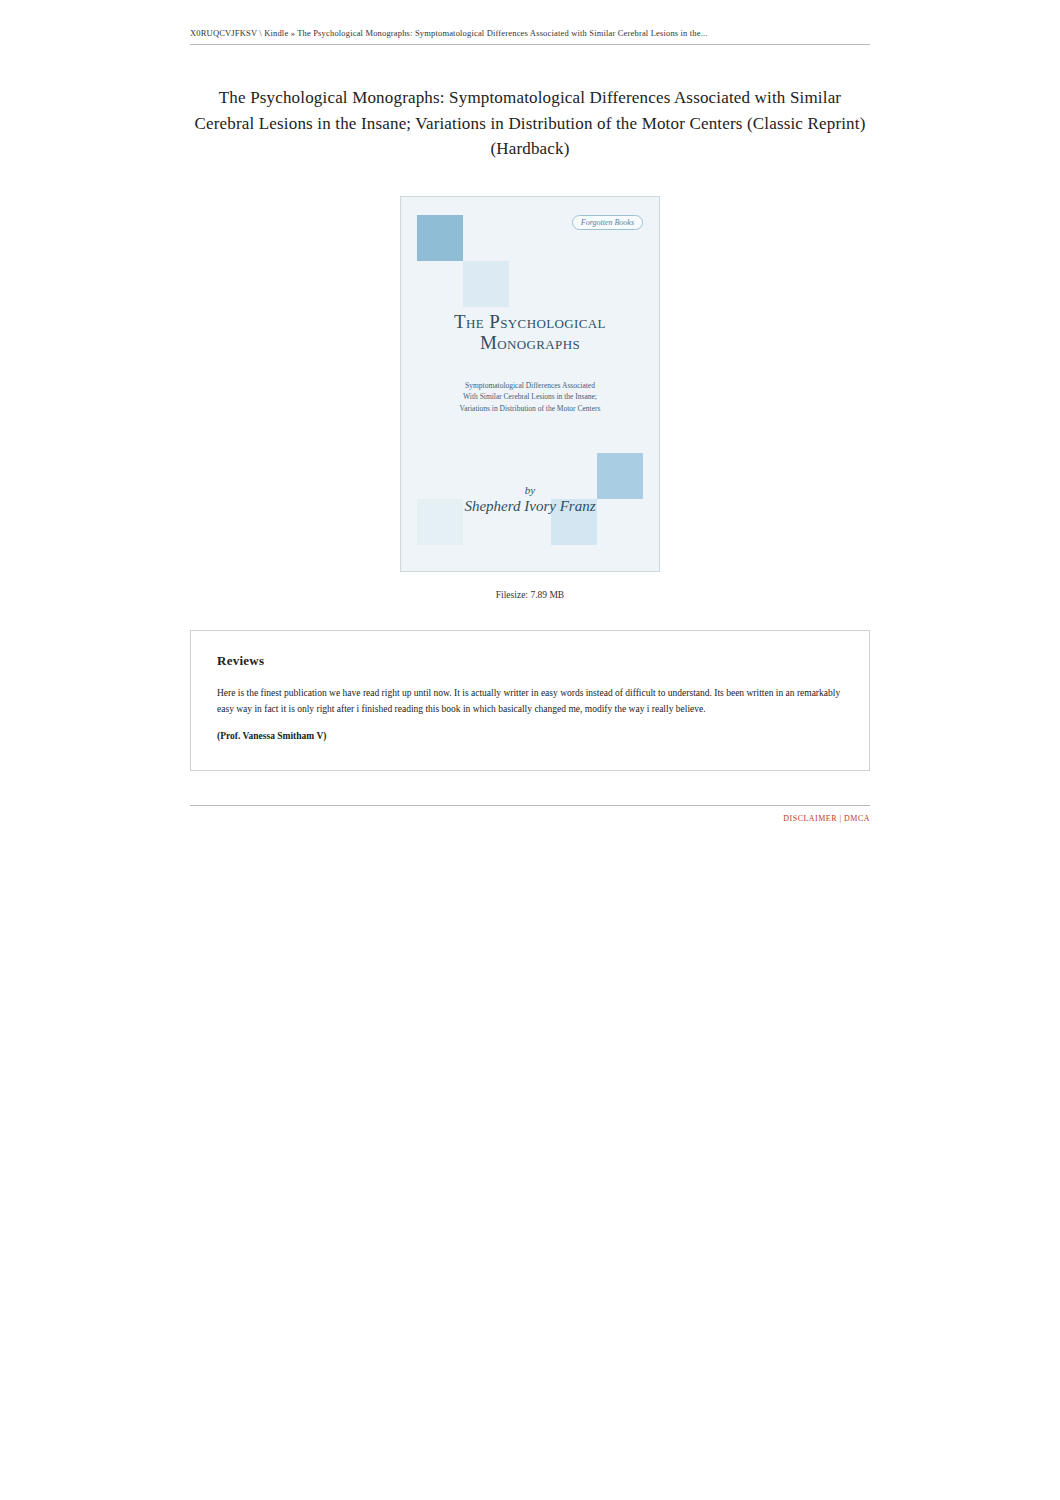X0RUQCVJFKSV \ Kindle » The Psychological Monographs: Symptomatological Differences Associated with Similar Cerebral Lesions in the...
The Psychological Monographs: Symptomatological Differences Associated with Similar Cerebral Lesions in the Insane; Variations in Distribution of the Motor Centers (Classic Reprint) (Hardback)
Forgotten Books
The Psychological
Monographs
Symptomatological Differences Associated
With Similar Cerebral Lesions in the Insane;
Variations in Distribution of the Motor Centers
by
Shepherd Ivory Franz
Filesize: 7.89 MB
Reviews
Here is the finest publication we have read right up until now. It is actually writter in easy words instead of difficult to understand. Its been written in an remarkably easy way in fact it is only right after i finished reading this book in which basically changed me, modify the way i really believe.
(Prof. Vanessa Smitham V)
DISCLAIMER | DMCA